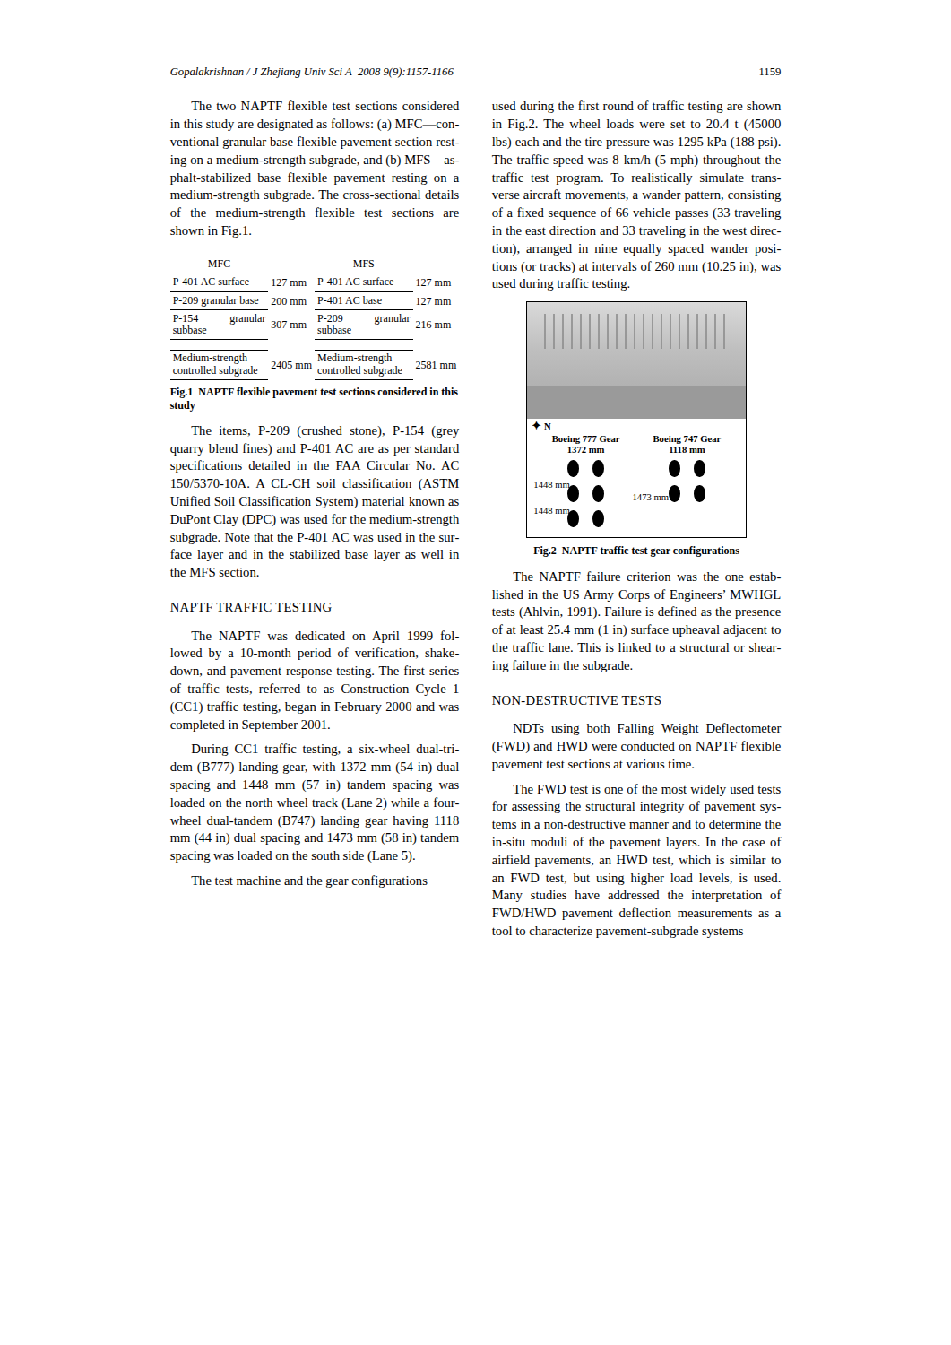Gopalakrishnan / J Zhejiang Univ Sci A 2008 9(9):1157-1166 1159
The two NAPTF flexible test sections considered in this study are designated as follows: (a) MFC—conventional granular base flexible pavement section resting on a medium-strength subgrade, and (b) MFS—asphalt-stabilized base flexible pavement resting on a medium-strength subgrade. The cross-sectional details of the medium-strength flexible test sections are shown in Fig.1.
| MFC | | MFS | |
| P-401 AC surface | 127 mm | P-401 AC surface | 127 mm |
| P-209 granular base | 200 mm | P-401 AC base | 127 mm |
| P-154 granular subbase | 307 mm | P-209 granular subbase | 216 mm |
| Medium-strength controlled subgrade | 2405 mm | Medium-strength controlled subgrade | 2581 mm |
Fig.1 NAPTF flexible pavement test sections considered in this study
The items, P-209 (crushed stone), P-154 (grey quarry blend fines) and P-401 AC are as per standard specifications detailed in the FAA Circular No. AC 150/5370-10A. A CL-CH soil classification (ASTM Unified Soil Classification System) material known as DuPont Clay (DPC) was used for the medium-strength subgrade. Note that the P-401 AC was used in the surface layer and in the stabilized base layer as well in the MFS section.
NAPTF traffic testing
The NAPTF was dedicated on April 1999 followed by a 10-month period of verification, shakedown, and pavement response testing. The first series of traffic tests, referred to as Construction Cycle 1 (CC1) traffic testing, began in February 2000 and was completed in September 2001.
During CC1 traffic testing, a six-wheel dual-tridem (B777) landing gear, with 1372 mm (54 in) dual spacing and 1448 mm (57 in) tandem spacing was loaded on the north wheel track (Lane 2) while a four-wheel dual-tandem (B747) landing gear having 1118 mm (44 in) dual spacing and 1473 mm (58 in) tandem spacing was loaded on the south side (Lane 5).
The test machine and the gear configurations
used during the first round of traffic testing are shown in Fig.2. The wheel loads were set to 20.4 t (45000 lbs) each and the tire pressure was 1295 kPa (188 psi). The traffic speed was 8 km/h (5 mph) throughout the traffic test program. To realistically simulate transverse aircraft movements, a wander pattern, consisting of a fixed sequence of 66 vehicle passes (33 traveling in the east direction and 33 traveling in the west direction), arranged in nine equally spaced wander positions (or tracks) at intervals of 260 mm (10.25 in), was used during traffic testing.
✦ N
Boeing 777 Gear
1372 mm Boeing 747 Gear
1118 mm
1448 mm
1448 mm
1473 mm
Fig.2 NAPTF traffic test gear configurations
The NAPTF failure criterion was the one established in the US Army Corps of Engineers’ MWHGL tests (Ahlvin, 1991). Failure is defined as the presence of at least 25.4 mm (1 in) surface upheaval adjacent to the traffic lane. This is linked to a structural or shearing failure in the subgrade.
Non-destructive tests
NDTs using both Falling Weight Deflectometer (FWD) and HWD were conducted on NAPTF flexible pavement test sections at various time.
The FWD test is one of the most widely used tests for assessing the structural integrity of pavement systems in a non-destructive manner and to determine the in-situ moduli of the pavement layers. In the case of airfield pavements, an HWD test, which is similar to an FWD test, but using higher load levels, is used. Many studies have addressed the interpretation of FWD/HWD pavement deflection measurements as a tool to characterize pavement-subgrade systems